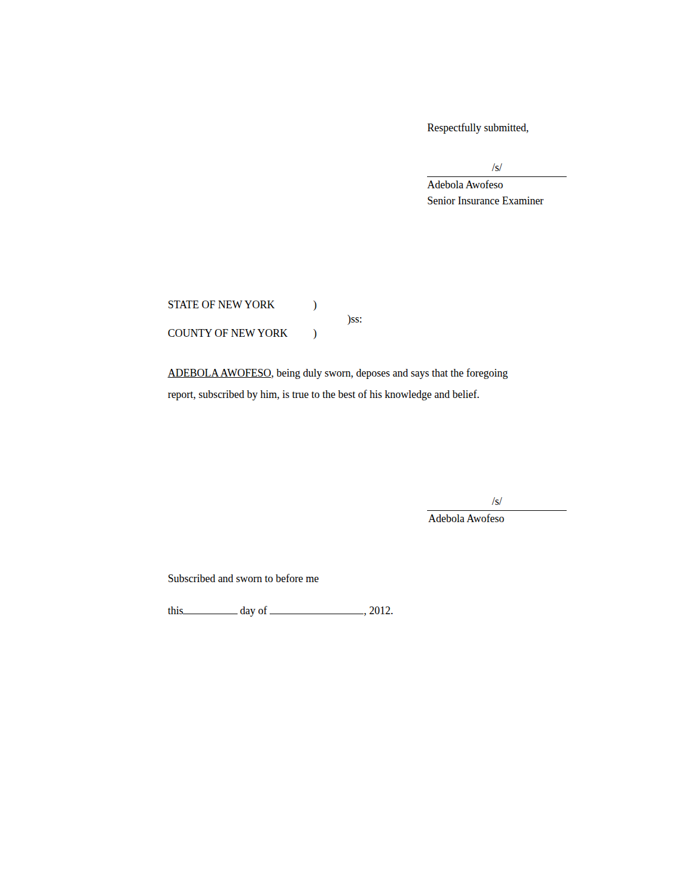Respectfully submitted,
/s/
Adebola Awofeso
Senior Insurance Examiner
STATE OF NEW YORK)
)ss:
COUNTY OF NEW YORK)
ADEBOLA AWOFESO, being duly sworn, deposes and says that the foregoing report, subscribed by him, is true to the best of his knowledge and belief.
/s/
Adebola Awofeso
Subscribed and sworn to before me
this day of , 2012.